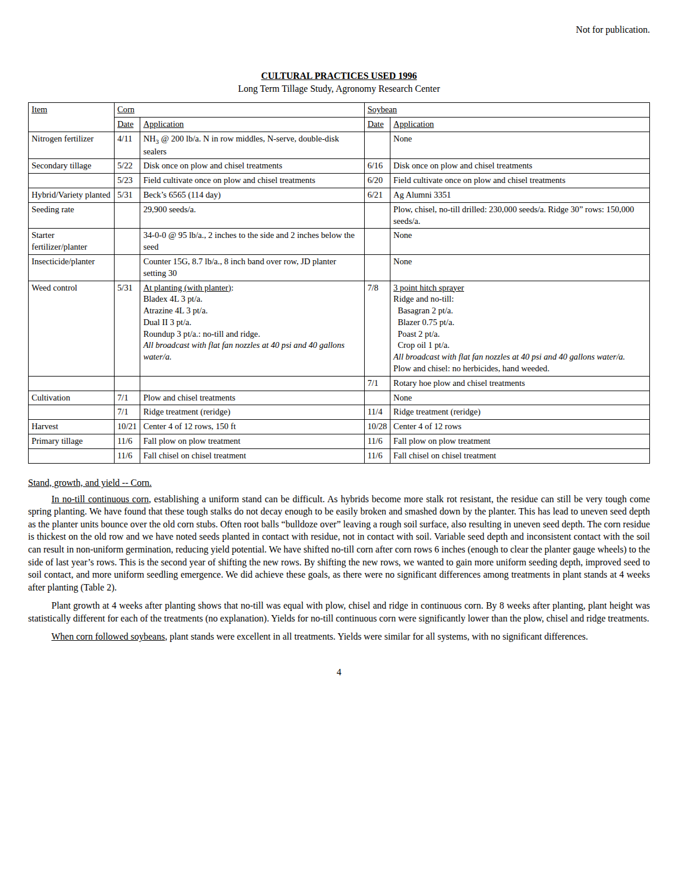Not for publication.
CULTURAL PRACTICES USED 1996 Long Term Tillage Study, Agronomy Research Center
| Item | Corn | Soybean |
| --- | --- | --- |
| Date | Application | Date | Application |
| Nitrogen fertilizer | 4/11 | NH 3 @ 200 lb/a. N in row middles, N-serve, double-disk sealers | | None |
| Secondary tillage | 5/22 | Disk once on plow and chisel treatments | 6/16 | Disk once on plow and chisel treatments |
| | 5/23 | Field cultivate once on plow and chisel treatments | 6/20 | Field cultivate once on plow and chisel treatments |
| Hybrid/Variety planted | 5/31 | Beck’s 6565 (114 day) | 6/21 | Ag Alumni 3351 |
| Seeding rate | | 29,900 seeds/a. | | Plow, chisel, no-till drilled: 230,000 seeds/a. Ridge 30” rows: 150,000 seeds/a. |
| Starter fertilizer/planter | | 34-0-0 @ 95 lb/a., 2 inches to the side and 2 inches below the seed | | None |
| Insecticide/planter | | Counter 15G, 8.7 lb/a., 8 inch band over row, JD planter setting 30 | | None |
| Weed control | 5/31 | At planting (with planter) : Bladex 4L 3 pt/a. Atrazine 4L 3 pt/a. Dual II 3 pt/a. Roundup 3 pt/a.: no-till and ridge. All broadcast with flat fan nozzles at 40 psi and 40 gallons water/a. | 7/8 | 3 point hitch sprayer Ridge and no-till: Basagran 2 pt/a. Blazer 0.75 pt/a. Poast 2 pt/a. Crop oil 1 pt/a. All broadcast with flat fan nozzles at 40 psi and 40 gallons water/a. Plow and chisel: no herbicides, hand weeded. |
| | | | 7/1 | Rotary hoe plow and chisel treatments |
| Cultivation | 7/1 | Plow and chisel treatments | | None |
| | 7/1 | Ridge treatment (reridge) | 11/4 | Ridge treatment (reridge) |
| Harvest | 10/21 | Center 4 of 12 rows, 150 ft | 10/28 | Center 4 of 12 rows |
| Primary tillage | 11/6 | Fall plow on plow treatment | 11/6 | Fall plow on plow treatment |
| | 11/6 | Fall chisel on chisel treatment | 11/6 | Fall chisel on chisel treatment |
Stand, growth, and yield -- Corn.
In no-till continuous corn, establishing a uniform stand can be difficult. As hybrids become more stalk rot resistant, the residue can still be very tough come spring planting. We have found that these tough stalks do not decay enough to be easily broken and smashed down by the planter. This has lead to uneven seed depth as the planter units bounce over the old corn stubs. Often root balls “bulldoze over” leaving a rough soil surface, also resulting in uneven seed depth. The corn residue is thickest on the old row and we have noted seeds planted in contact with residue, not in contact with soil. Variable seed depth and inconsistent contact with the soil can result in non-uniform germination, reducing yield potential. We have shifted no-till corn after corn rows 6 inches (enough to clear the planter gauge wheels) to the side of last year’s rows. This is the second year of shifting the new rows. By shifting the new rows, we wanted to gain more uniform seeding depth, improved seed to soil contact, and more uniform seedling emergence. We did achieve these goals, as there were no significant differences among treatments in plant stands at 4 weeks after planting (Table 2).
Plant growth at 4 weeks after planting shows that no-till was equal with plow, chisel and ridge in continuous corn. By 8 weeks after planting, plant height was statistically different for each of the treatments (no explanation). Yields for no-till continuous corn were significantly lower than the plow, chisel and ridge treatments.
When corn followed soybeans, plant stands were excellent in all treatments. Yields were similar for all systems, with no significant differences.
4